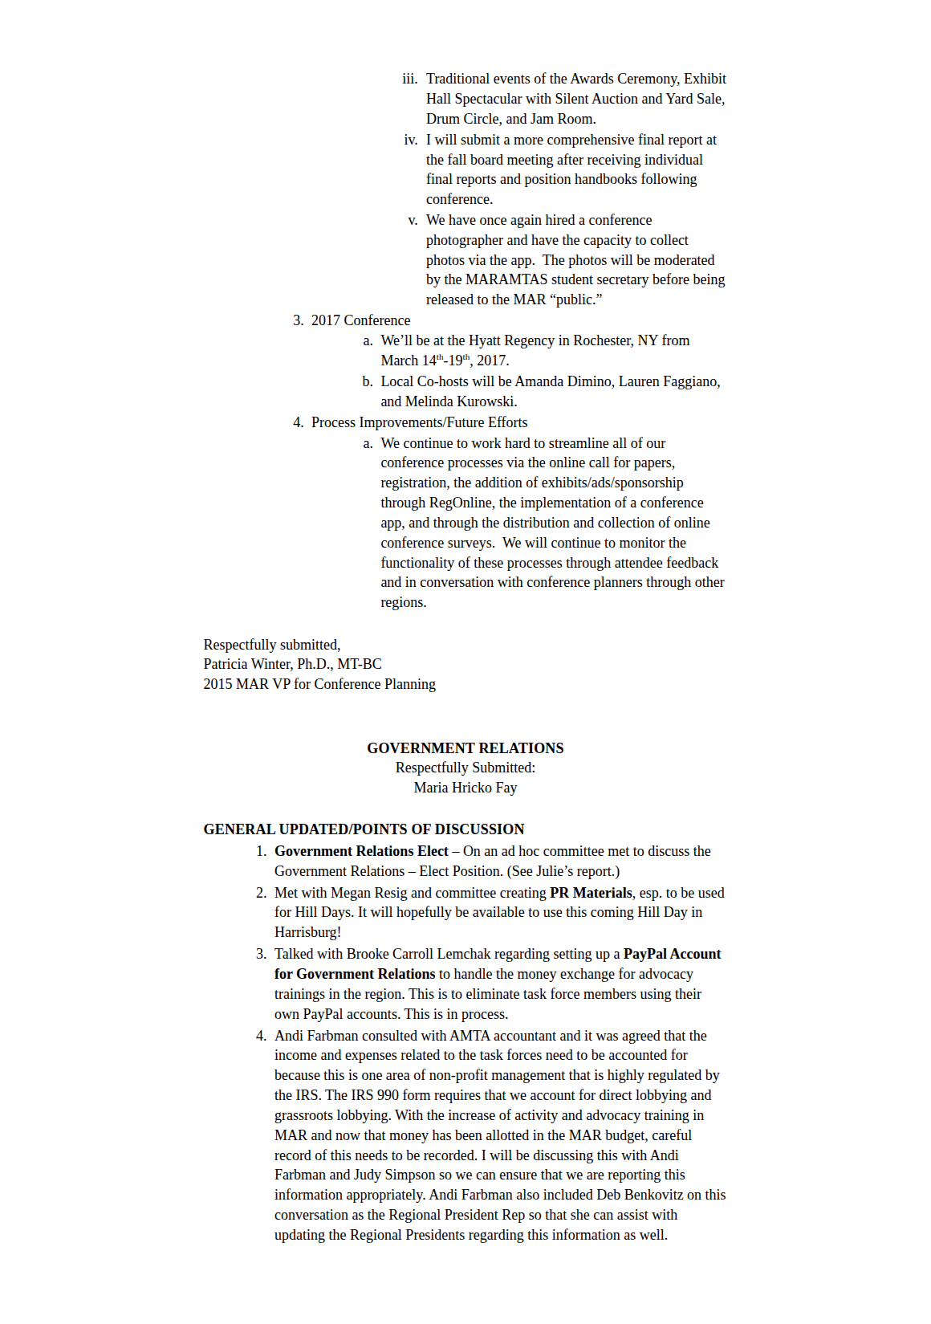Traditional events of the Awards Ceremony, Exhibit Hall Spectacular with Silent Auction and Yard Sale, Drum Circle, and Jam Room.
I will submit a more comprehensive final report at the fall board meeting after receiving individual final reports and position handbooks following conference.
We have once again hired a conference photographer and have the capacity to collect photos via the app. The photos will be moderated by the MARAMTAS student secretary before being released to the MAR “public.”
2017 Conference
We’ll be at the Hyatt Regency in Rochester, NY from March 14th-19th, 2017.
Local Co-hosts will be Amanda Dimino, Lauren Faggiano, and Melinda Kurowski.
Process Improvements/Future Efforts
We continue to work hard to streamline all of our conference processes via the online call for papers, registration, the addition of exhibits/ads/sponsorship through RegOnline, the implementation of a conference app, and through the distribution and collection of online conference surveys. We will continue to monitor the functionality of these processes through attendee feedback and in conversation with conference planners through other regions.
Respectfully submitted,
Patricia Winter, Ph.D., MT-BC
2015 MAR VP for Conference Planning
GOVERNMENT RELATIONS
Respectfully Submitted:
Maria Hricko Fay
GENERAL UPDATED/POINTS OF DISCUSSION
Government Relations Elect – On an ad hoc committee met to discuss the Government Relations – Elect Position. (See Julie’s report.)
Met with Megan Resig and committee creating PR Materials, esp. to be used for Hill Days. It will hopefully be available to use this coming Hill Day in Harrisburg!
Talked with Brooke Carroll Lemchak regarding setting up a PayPal Account for Government Relations to handle the money exchange for advocacy trainings in the region. This is to eliminate task force members using their own PayPal accounts. This is in process.
Andi Farbman consulted with AMTA accountant and it was agreed that the income and expenses related to the task forces need to be accounted for because this is one area of non-profit management that is highly regulated by the IRS. The IRS 990 form requires that we account for direct lobbying and grassroots lobbying. With the increase of activity and advocacy training in MAR and now that money has been allotted in the MAR budget, careful record of this needs to be recorded. I will be discussing this with Andi Farbman and Judy Simpson so we can ensure that we are reporting this information appropriately. Andi Farbman also included Deb Benkovitz on this conversation as the Regional President Rep so that she can assist with updating the Regional Presidents regarding this information as well.